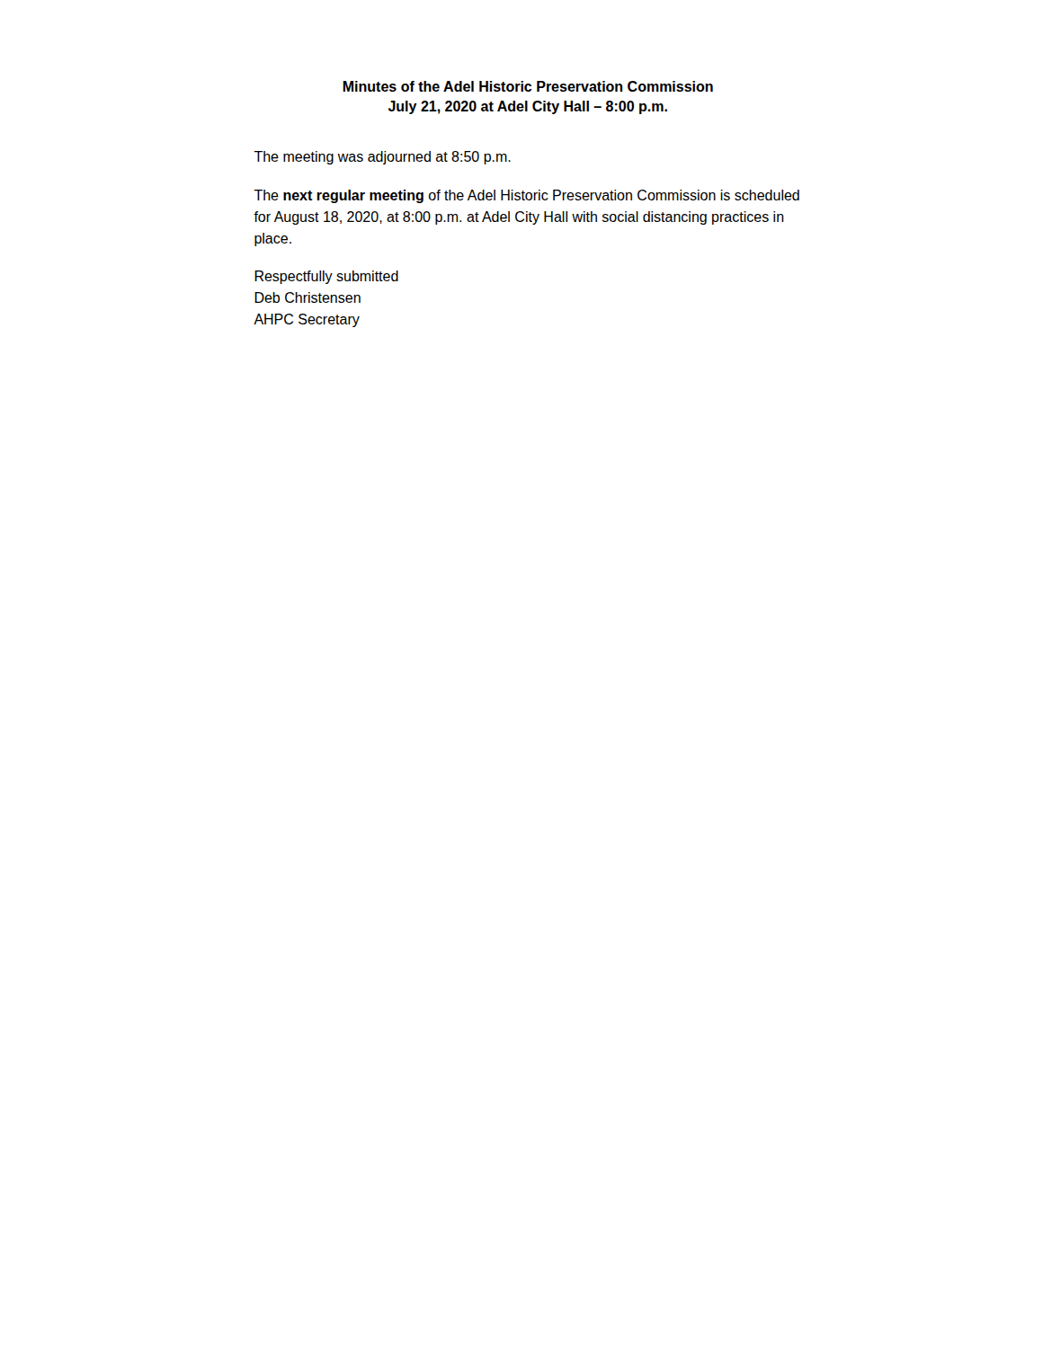Minutes of the Adel Historic Preservation Commission July 21, 2020 at Adel City Hall – 8:00 p.m.
The meeting was adjourned at 8:50 p.m.
The next regular meeting of the Adel Historic Preservation Commission is scheduled for August 18, 2020, at 8:00 p.m. at Adel City Hall with social distancing practices in place.
Respectfully submitted
Deb Christensen
AHPC Secretary